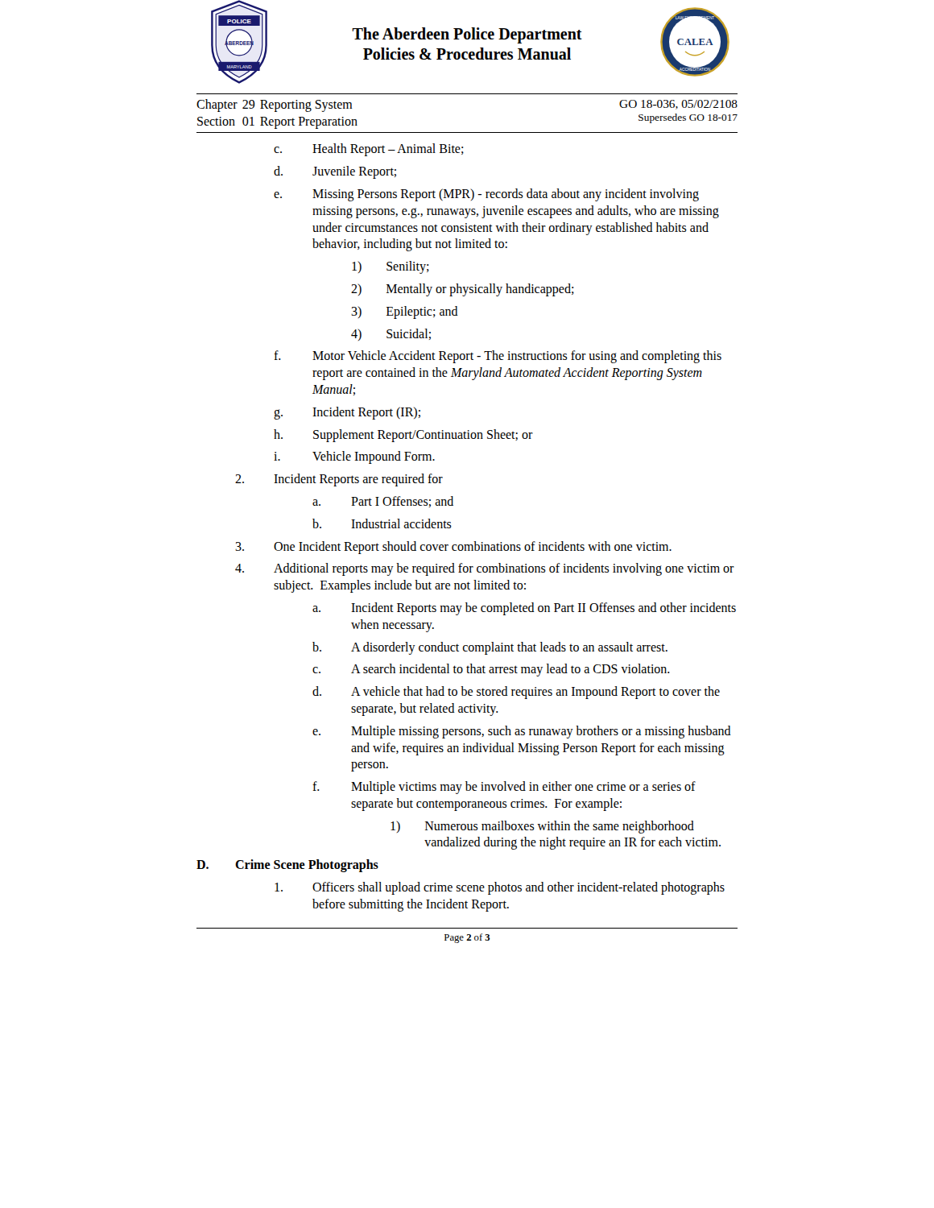POLICE ABERDEEN MARYLAND
The Aberdeen Police Department
Policies & Procedures Manual
LAW ENFORCEMENT ACCREDITATION CALEA
| Chapter | 29 | Reporting System |
| Section | 01 | Report Preparation |
GO 18-036, 05/02/2108
Supersedes GO 18-017
c. Health Report – Animal Bite;
d. Juvenile Report;
e. Missing Persons Report (MPR) - records data about any incident involving missing persons, e.g., runaways, juvenile escapees and adults, who are missing under circumstances not consistent with their ordinary established habits and behavior, including but not limited to:
1) Senility;
2) Mentally or physically handicapped;
3) Epileptic; and
4) Suicidal;
f. Motor Vehicle Accident Report - The instructions for using and completing this report are contained in the Maryland Automated Accident Reporting System Manual;
g. Incident Report (IR);
h. Supplement Report/Continuation Sheet; or
i. Vehicle Impound Form.
2. Incident Reports are required for
a. Part I Offenses; and
b. Industrial accidents
3. One Incident Report should cover combinations of incidents with one victim.
4. Additional reports may be required for combinations of incidents involving one victim or subject. Examples include but are not limited to:
a. Incident Reports may be completed on Part II Offenses and other incidents when necessary.
b. A disorderly conduct complaint that leads to an assault arrest.
c. A search incidental to that arrest may lead to a CDS violation.
d. A vehicle that had to be stored requires an Impound Report to cover the separate, but related activity.
e. Multiple missing persons, such as runaway brothers or a missing husband and wife, requires an individual Missing Person Report for each missing person.
f. Multiple victims may be involved in either one crime or a series of separate but contemporaneous crimes. For example:
1) Numerous mailboxes within the same neighborhood vandalized during the night require an IR for each victim.
D. Crime Scene Photographs
1. Officers shall upload crime scene photos and other incident-related photographs before submitting the Incident Report.
Page 2 of 3